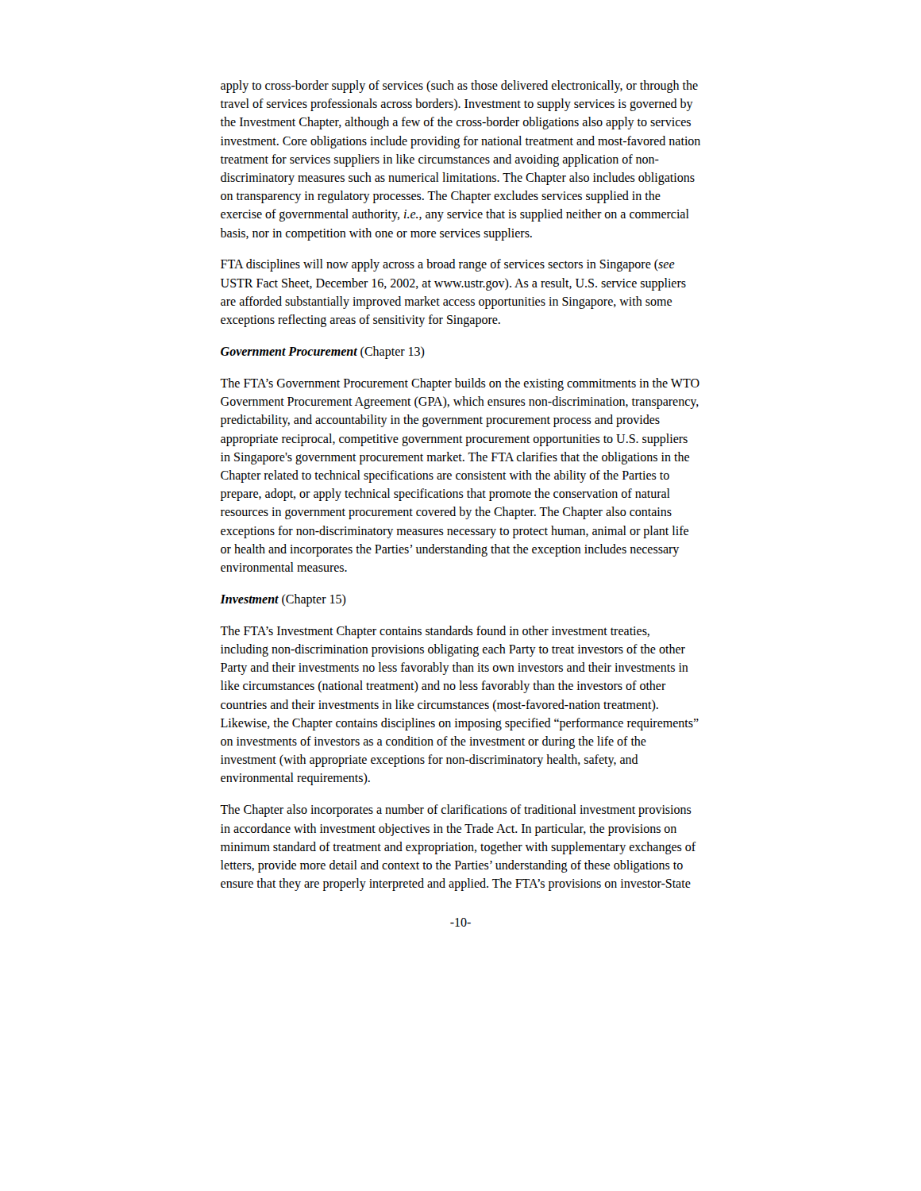apply to cross-border supply of services (such as those delivered electronically, or through the travel of services professionals across borders). Investment to supply services is governed by the Investment Chapter, although a few of the cross-border obligations also apply to services investment. Core obligations include providing for national treatment and most-favored nation treatment for services suppliers in like circumstances and avoiding application of non-discriminatory measures such as numerical limitations. The Chapter also includes obligations on transparency in regulatory processes. The Chapter excludes services supplied in the exercise of governmental authority, i.e., any service that is supplied neither on a commercial basis, nor in competition with one or more services suppliers.
FTA disciplines will now apply across a broad range of services sectors in Singapore (see USTR Fact Sheet, December 16, 2002, at www.ustr.gov). As a result, U.S. service suppliers are afforded substantially improved market access opportunities in Singapore, with some exceptions reflecting areas of sensitivity for Singapore.
Government Procurement (Chapter 13)
The FTA’s Government Procurement Chapter builds on the existing commitments in the WTO Government Procurement Agreement (GPA), which ensures non-discrimination, transparency, predictability, and accountability in the government procurement process and provides appropriate reciprocal, competitive government procurement opportunities to U.S. suppliers in Singapore's government procurement market. The FTA clarifies that the obligations in the Chapter related to technical specifications are consistent with the ability of the Parties to prepare, adopt, or apply technical specifications that promote the conservation of natural resources in government procurement covered by the Chapter. The Chapter also contains exceptions for non-discriminatory measures necessary to protect human, animal or plant life or health and incorporates the Parties’ understanding that the exception includes necessary environmental measures.
Investment (Chapter 15)
The FTA’s Investment Chapter contains standards found in other investment treaties, including non-discrimination provisions obligating each Party to treat investors of the other Party and their investments no less favorably than its own investors and their investments in like circumstances (national treatment) and no less favorably than the investors of other countries and their investments in like circumstances (most-favored-nation treatment). Likewise, the Chapter contains disciplines on imposing specified “performance requirements” on investments of investors as a condition of the investment or during the life of the investment (with appropriate exceptions for non-discriminatory health, safety, and environmental requirements).
The Chapter also incorporates a number of clarifications of traditional investment provisions in accordance with investment objectives in the Trade Act. In particular, the provisions on minimum standard of treatment and expropriation, together with supplementary exchanges of letters, provide more detail and context to the Parties’ understanding of these obligations to ensure that they are properly interpreted and applied. The FTA’s provisions on investor-State
-10-